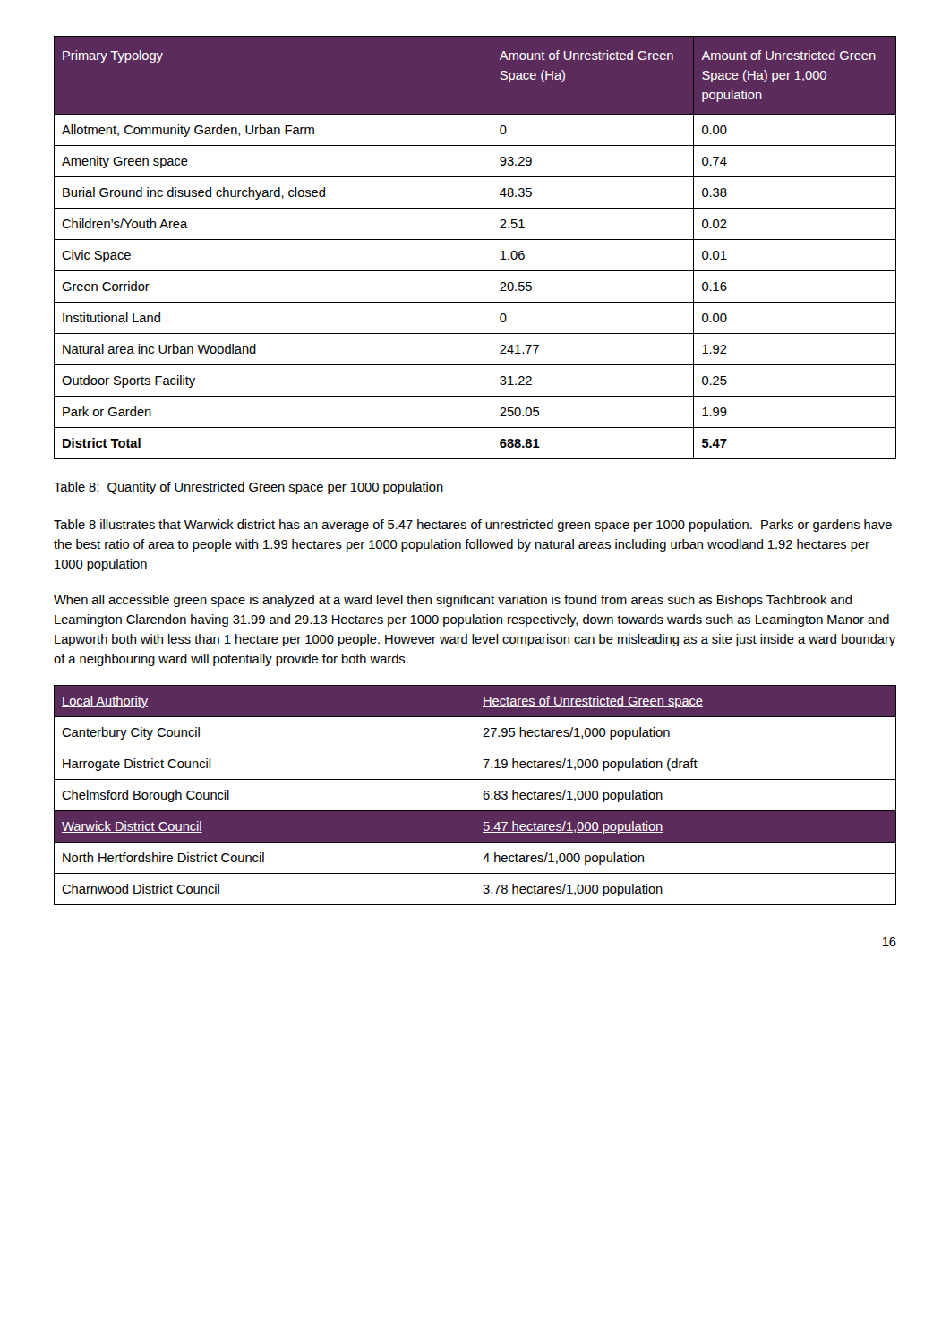| Primary Typology | Amount of Unrestricted Green Space (Ha) | Amount of Unrestricted Green Space (Ha) per 1,000 population |
| --- | --- | --- |
| Allotment, Community Garden, Urban Farm | 0 | 0.00 |
| Amenity Green space | 93.29 | 0.74 |
| Burial Ground inc disused churchyard, closed | 48.35 | 0.38 |
| Children’s/Youth Area | 2.51 | 0.02 |
| Civic Space | 1.06 | 0.01 |
| Green Corridor | 20.55 | 0.16 |
| Institutional Land | 0 | 0.00 |
| Natural area inc Urban Woodland | 241.77 | 1.92 |
| Outdoor Sports Facility | 31.22 | 0.25 |
| Park or Garden | 250.05 | 1.99 |
| District Total | 688.81 | 5.47 |
Table 8: Quantity of Unrestricted Green space per 1000 population
Table 8 illustrates that Warwick district has an average of 5.47 hectares of unrestricted green space per 1000 population. Parks or gardens have the best ratio of area to people with 1.99 hectares per 1000 population followed by natural areas including urban woodland 1.92 hectares per 1000 population
When all accessible green space is analyzed at a ward level then significant variation is found from areas such as Bishops Tachbrook and Leamington Clarendon having 31.99 and 29.13 Hectares per 1000 population respectively, down towards wards such as Leamington Manor and Lapworth both with less than 1 hectare per 1000 people. However ward level comparison can be misleading as a site just inside a ward boundary of a neighbouring ward will potentially provide for both wards.
| Local Authority | Hectares of Unrestricted Green space |
| --- | --- |
| Canterbury City Council | 27.95 hectares/1,000 population |
| Harrogate District Council | 7.19 hectares/1,000 population (draft |
| Chelmsford Borough Council | 6.83 hectares/1,000 population |
| Warwick District Council | 5.47 hectares/1,000 population |
| North Hertfordshire District Council | 4 hectares/1,000 population |
| Charnwood District Council | 3.78 hectares/1,000 population |
16